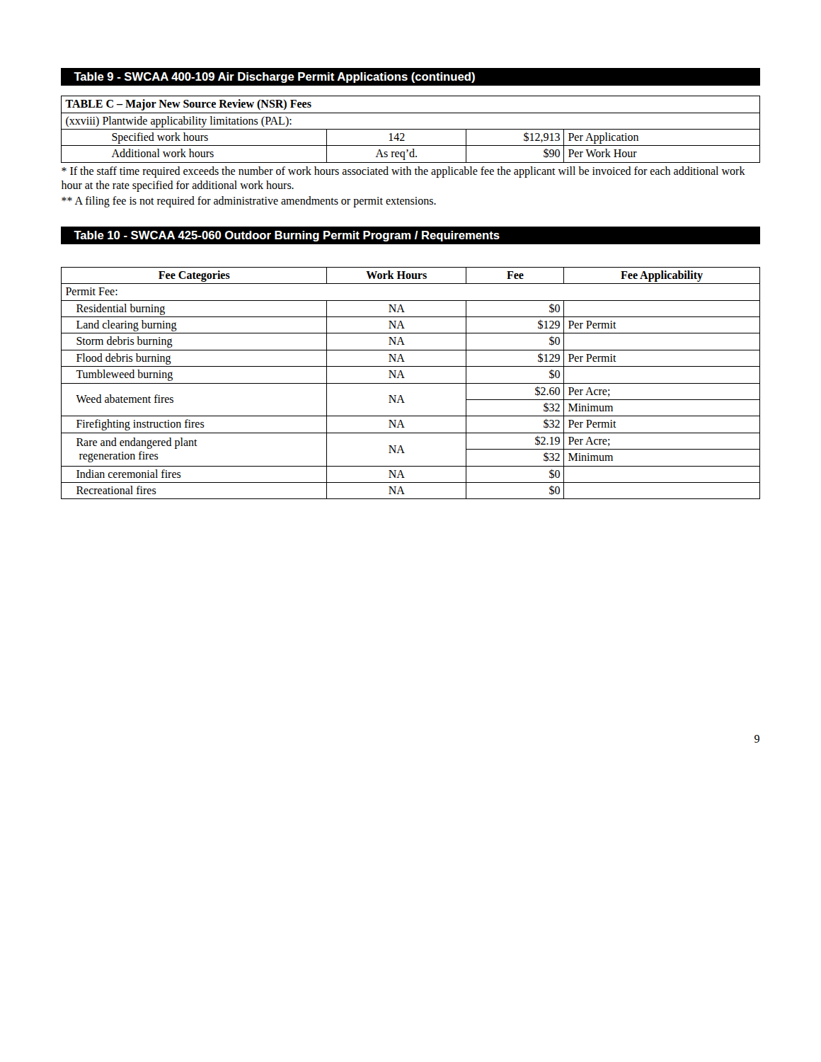Table 9 - SWCAA 400-109 Air Discharge Permit Applications (continued)
| TABLE C – Major New Source Review (NSR) Fees |
| (xxviii) Plantwide applicability limitations (PAL): |
| Specified work hours | 142 | $12,913 | Per Application |
| Additional work hours | As req’d. | $90 | Per Work Hour |
* If the staff time required exceeds the number of work hours associated with the applicable fee the applicant will be invoiced for each additional work hour at the rate specified for additional work hours.
** A filing fee is not required for administrative amendments or permit extensions.
Table 10 - SWCAA 425-060 Outdoor Burning Permit Program / Requirements
| Fee Categories | Work Hours | Fee | Fee Applicability |
| --- | --- | --- | --- |
| Permit Fee: |
| Residential burning | NA | $0 | |
| Land clearing burning | NA | $129 | Per Permit |
| Storm debris burning | NA | $0 | |
| Flood debris burning | NA | $129 | Per Permit |
| Tumbleweed burning | NA | $0 | |
| Weed abatement fires | NA | $2.60 | Per Acre; |
| $32 | Minimum |
| Firefighting instruction fires | NA | $32 | Per Permit |
| Rare and endangered plant regeneration fires | NA | $2.19 | Per Acre; |
| $32 | Minimum |
| Indian ceremonial fires | NA | $0 | |
| Recreational fires | NA | $0 | |
9